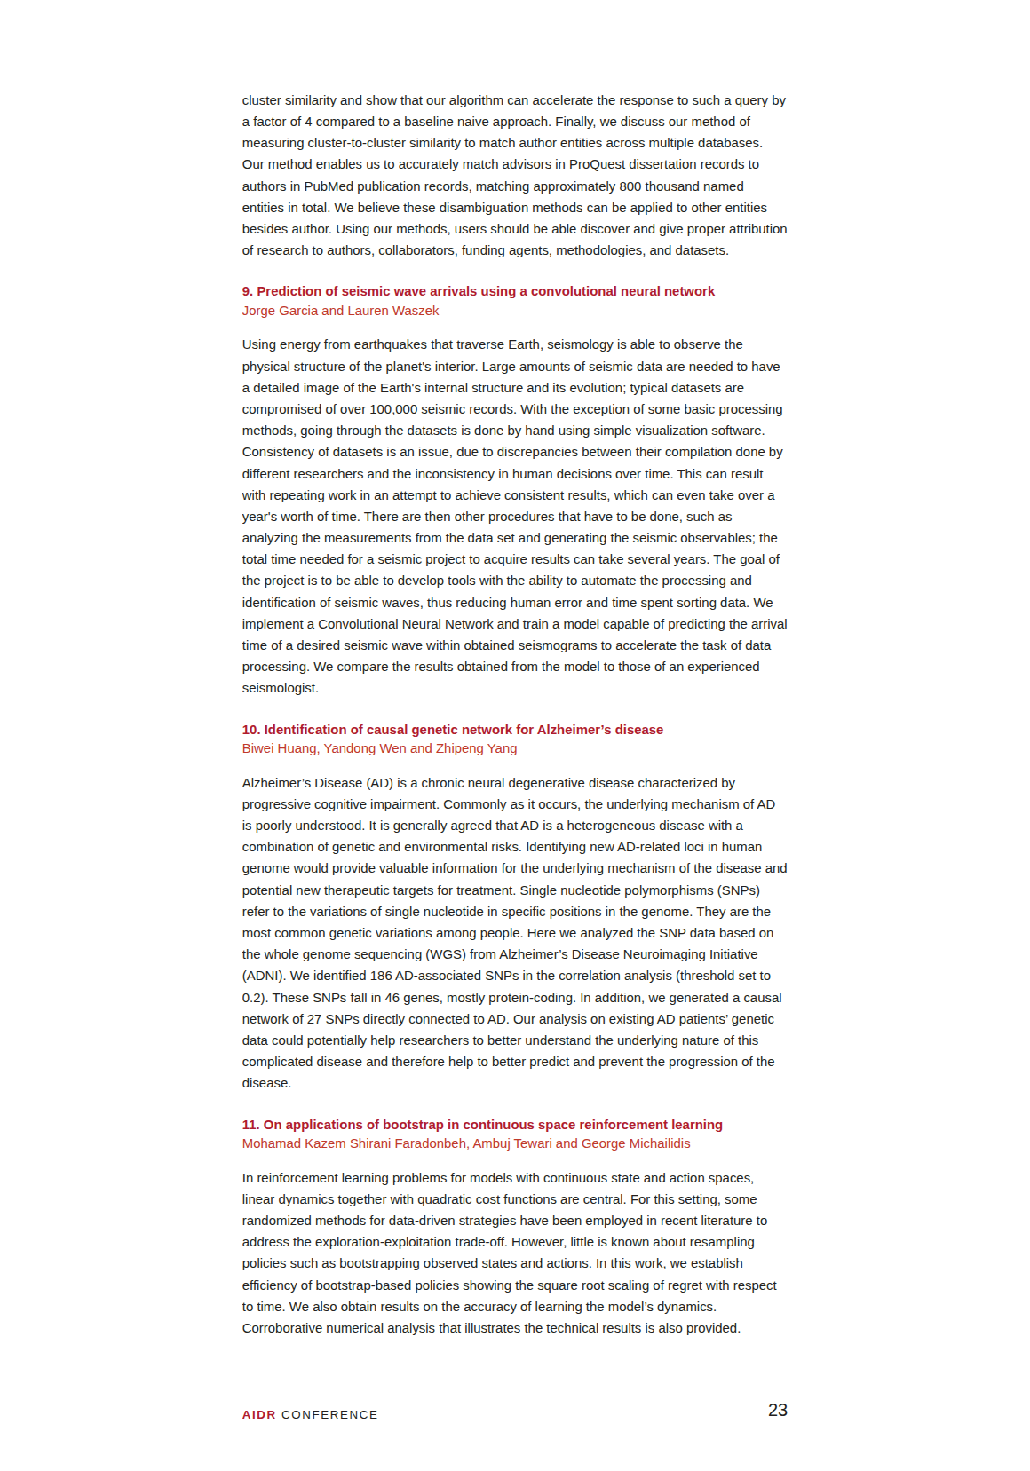cluster similarity and show that our algorithm can accelerate the response to such a query by a factor of 4 compared to a baseline naive approach. Finally, we discuss our method of measuring cluster-to-cluster similarity to match author entities across multiple databases. Our method enables us to accurately match advisors in ProQuest dissertation records to authors in PubMed publication records, matching approximately 800 thousand named entities in total. We believe these disambiguation methods can be applied to other entities besides author. Using our methods, users should be able discover and give proper attribution of research to authors, collaborators, funding agents, methodologies, and datasets.
9. Prediction of seismic wave arrivals using a convolutional neural network
Jorge Garcia and Lauren Waszek
Using energy from earthquakes that traverse Earth, seismology is able to observe the physical structure of the planet's interior. Large amounts of seismic data are needed to have a detailed image of the Earth's internal structure and its evolution; typical datasets are compromised of over 100,000 seismic records. With the exception of some basic processing methods, going through the datasets is done by hand using simple visualization software. Consistency of datasets is an issue, due to discrepancies between their compilation done by different researchers and the inconsistency in human decisions over time. This can result with repeating work in an attempt to achieve consistent results, which can even take over a year's worth of time. There are then other procedures that have to be done, such as analyzing the measurements from the data set and generating the seismic observables; the total time needed for a seismic project to acquire results can take several years. The goal of the project is to be able to develop tools with the ability to automate the processing and identification of seismic waves, thus reducing human error and time spent sorting data. We implement a Convolutional Neural Network and train a model capable of predicting the arrival time of a desired seismic wave within obtained seismograms to accelerate the task of data processing. We compare the results obtained from the model to those of an experienced seismologist.
10. Identification of causal genetic network for Alzheimer’s disease
Biwei Huang, Yandong Wen and Zhipeng Yang
Alzheimer’s Disease (AD) is a chronic neural degenerative disease characterized by progressive cognitive impairment. Commonly as it occurs, the underlying mechanism of AD is poorly understood. It is generally agreed that AD is a heterogeneous disease with a combination of genetic and environmental risks. Identifying new AD-related loci in human genome would provide valuable information for the underlying mechanism of the disease and potential new therapeutic targets for treatment. Single nucleotide polymorphisms (SNPs) refer to the variations of single nucleotide in specific positions in the genome. They are the most common genetic variations among people. Here we analyzed the SNP data based on the whole genome sequencing (WGS) from Alzheimer’s Disease Neuroimaging Initiative (ADNI). We identified 186 AD-associated SNPs in the correlation analysis (threshold set to 0.2). These SNPs fall in 46 genes, mostly protein-coding. In addition, we generated a causal network of 27 SNPs directly connected to AD. Our analysis on existing AD patients’ genetic data could potentially help researchers to better understand the underlying nature of this complicated disease and therefore help to better predict and prevent the progression of the disease.
11. On applications of bootstrap in continuous space reinforcement learning
Mohamad Kazem Shirani Faradonbeh, Ambuj Tewari and George Michailidis
In reinforcement learning problems for models with continuous state and action spaces, linear dynamics together with quadratic cost functions are central. For this setting, some randomized methods for data-driven strategies have been employed in recent literature to address the exploration-exploitation trade-off. However, little is known about resampling policies such as bootstrapping observed states and actions. In this work, we establish efficiency of bootstrap-based policies showing the square root scaling of regret with respect to time. We also obtain results on the accuracy of learning the model’s dynamics. Corroborative numerical analysis that illustrates the technical results is also provided.
AIDR CONFERENCE
23